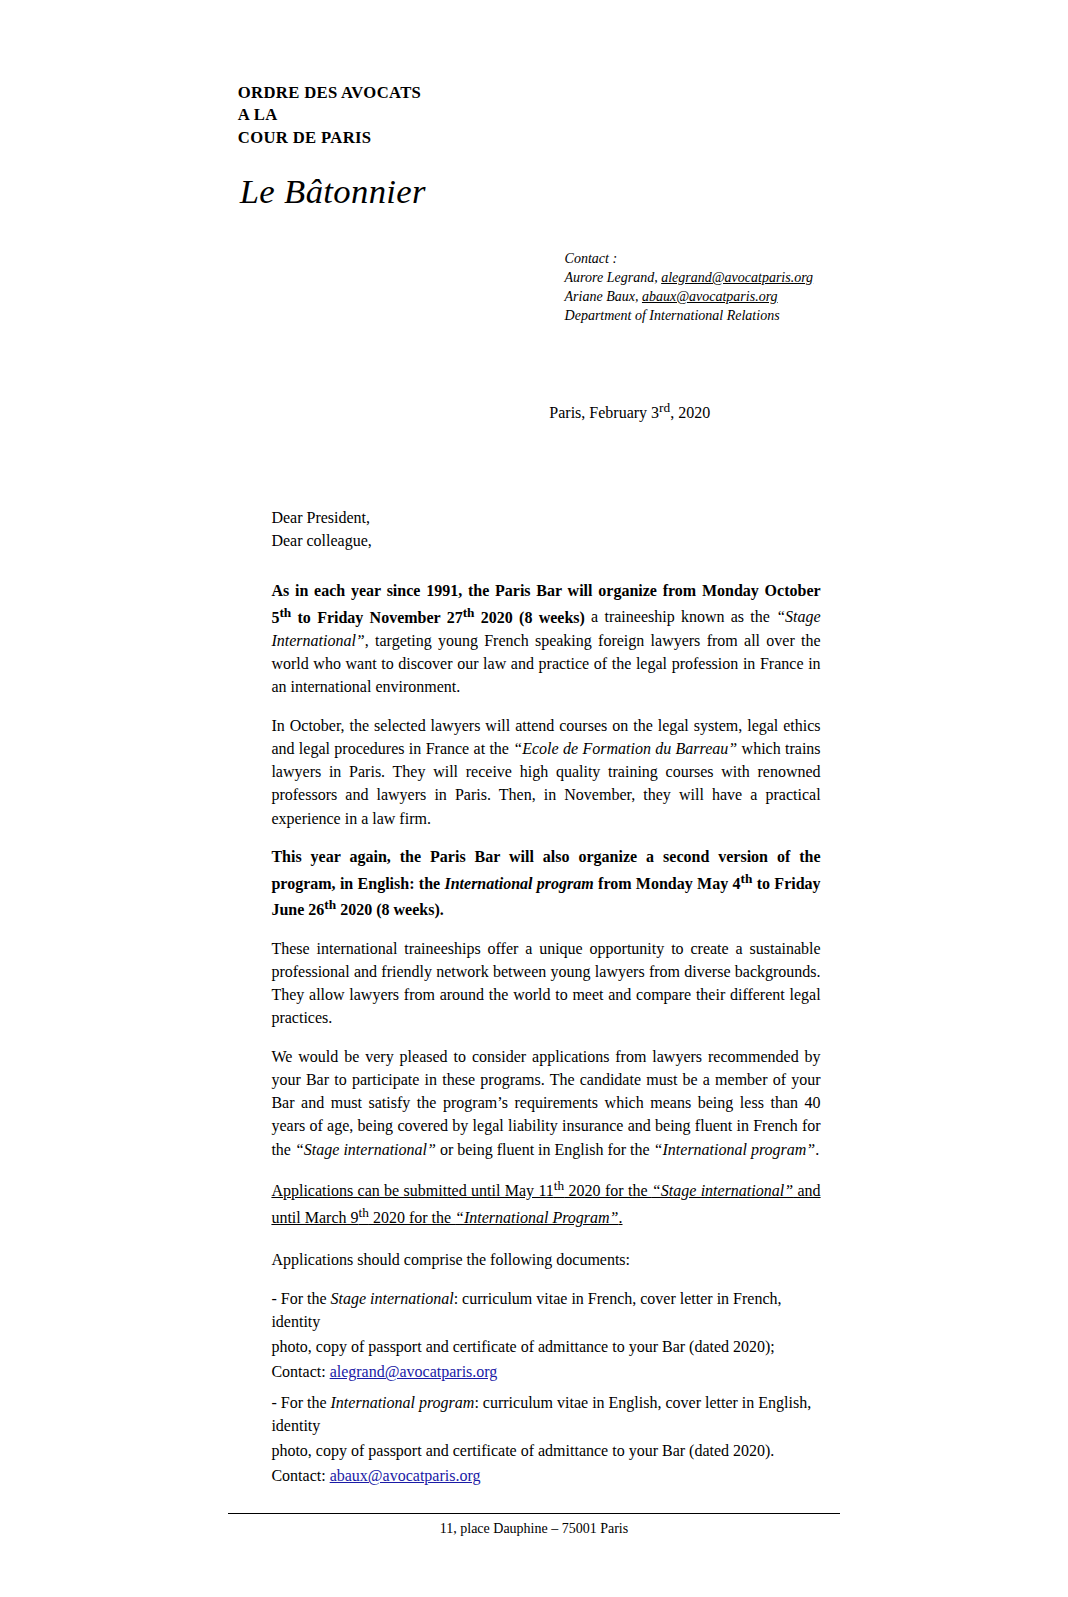ORDRE DES AVOCATS
A LA
COUR DE PARIS
Le Bâtonnier
Contact :
Aurore Legrand, alegrand@avocatparis.org
Ariane Baux, abaux@avocatparis.org
Department of International Relations
Paris, February 3rd, 2020
Dear President, Dear colleague,
As in each year since 1991, the Paris Bar will organize from Monday October 5th to Friday November 27th 2020 (8 weeks) a traineeship known as the “Stage International”, targeting young French speaking foreign lawyers from all over the world who want to discover our law and practice of the legal profession in France in an international environment.
In October, the selected lawyers will attend courses on the legal system, legal ethics and legal procedures in France at the “Ecole de Formation du Barreau” which trains lawyers in Paris. They will receive high quality training courses with renowned professors and lawyers in Paris. Then, in November, they will have a practical experience in a law firm.
This year again, the Paris Bar will also organize a second version of the program, in English: the International program from Monday May 4th to Friday June 26th 2020 (8 weeks).
These international traineeships offer a unique opportunity to create a sustainable professional and friendly network between young lawyers from diverse backgrounds. They allow lawyers from around the world to meet and compare their different legal practices.
We would be very pleased to consider applications from lawyers recommended by your Bar to participate in these programs. The candidate must be a member of your Bar and must satisfy the program’s requirements which means being less than 40 years of age, being covered by legal liability insurance and being fluent in French for the “Stage international” or being fluent in English for the “International program”.
Applications can be submitted until May 11th 2020 for the “Stage international” and until March 9th 2020 for the “International Program”.
Applications should comprise the following documents:
- For the Stage international: curriculum vitae in French, cover letter in French, identity
photo, copy of passport and certificate of admittance to your Bar (dated 2020);
Contact: alegrand@avocatparis.org
- For the International program: curriculum vitae in English, cover letter in English, identity
photo, copy of passport and certificate of admittance to your Bar (dated 2020).
Contact: abaux@avocatparis.org
11, place Dauphine – 75001 Paris